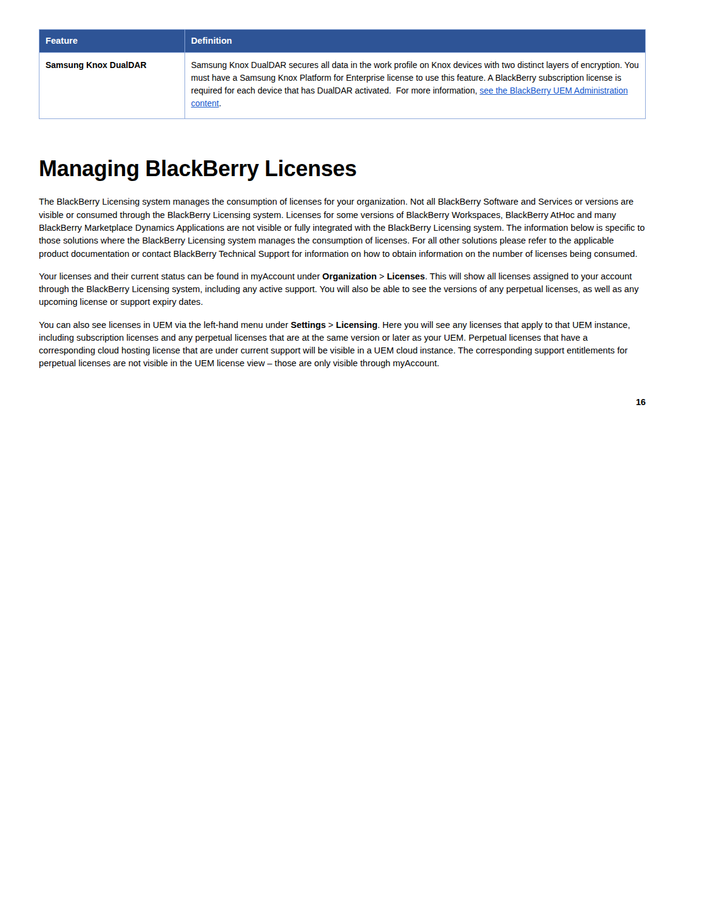| Feature | Definition |
| --- | --- |
| Samsung Knox DualDAR | Samsung Knox DualDAR secures all data in the work profile on Knox devices with two distinct layers of encryption. You must have a Samsung Knox Platform for Enterprise license to use this feature. A BlackBerry subscription license is required for each device that has DualDAR activated. For more information, see the BlackBerry UEM Administration content . |
Managing BlackBerry Licenses
The BlackBerry Licensing system manages the consumption of licenses for your organization. Not all BlackBerry Software and Services or versions are visible or consumed through the BlackBerry Licensing system. Licenses for some versions of BlackBerry Workspaces, BlackBerry AtHoc and many BlackBerry Marketplace Dynamics Applications are not visible or fully integrated with the BlackBerry Licensing system. The information below is specific to those solutions where the BlackBerry Licensing system manages the consumption of licenses. For all other solutions please refer to the applicable product documentation or contact BlackBerry Technical Support for information on how to obtain information on the number of licenses being consumed.
Your licenses and their current status can be found in myAccount under Organization > Licenses. This will show all licenses assigned to your account through the BlackBerry Licensing system, including any active support. You will also be able to see the versions of any perpetual licenses, as well as any upcoming license or support expiry dates.
You can also see licenses in UEM via the left-hand menu under Settings > Licensing. Here you will see any licenses that apply to that UEM instance, including subscription licenses and any perpetual licenses that are at the same version or later as your UEM. Perpetual licenses that have a corresponding cloud hosting license that are under current support will be visible in a UEM cloud instance. The corresponding support entitlements for perpetual licenses are not visible in the UEM license view – those are only visible through myAccount.
16